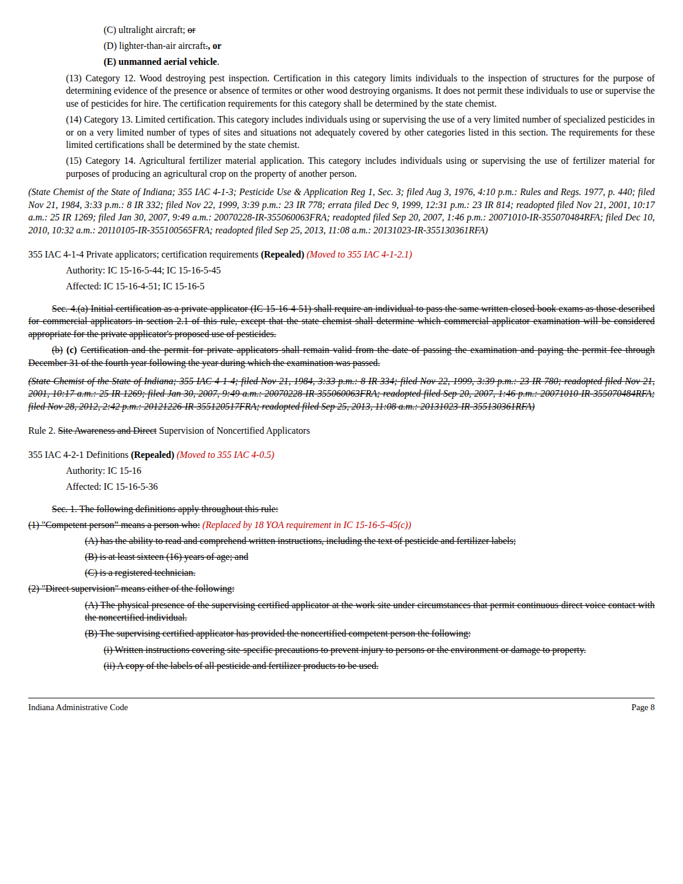(C) ultralight aircraft; or
(D) lighter-than-air aircraft., or
(E) unmanned aerial vehicle.
(13) Category 12. Wood destroying pest inspection. Certification in this category limits individuals to the inspection of structures for the purpose of determining evidence of the presence or absence of termites or other wood destroying organisms. It does not permit these individuals to use or supervise the use of pesticides for hire. The certification requirements for this category shall be determined by the state chemist.
(14) Category 13. Limited certification. This category includes individuals using or supervising the use of a very limited number of specialized pesticides in or on a very limited number of types of sites and situations not adequately covered by other categories listed in this section. The requirements for these limited certifications shall be determined by the state chemist.
(15) Category 14. Agricultural fertilizer material application. This category includes individuals using or supervising the use of fertilizer material for purposes of producing an agricultural crop on the property of another person.
(State Chemist of the State of Indiana; 355 IAC 4-1-3; Pesticide Use & Application Reg 1, Sec. 3; filed Aug 3, 1976, 4:10 p.m.: Rules and Regs. 1977, p. 440; filed Nov 21, 1984, 3:33 p.m.: 8 IR 332; filed Nov 22, 1999, 3:39 p.m.: 23 IR 778; errata filed Dec 9, 1999, 12:31 p.m.: 23 IR 814; readopted filed Nov 21, 2001, 10:17 a.m.: 25 IR 1269; filed Jan 30, 2007, 9:49 a.m.: 20070228-IR-355060063FRA; readopted filed Sep 20, 2007, 1:46 p.m.: 20071010-IR-355070484RFA; filed Dec 10, 2010, 10:32 a.m.: 20110105-IR-355100565FRA; readopted filed Sep 25, 2013, 11:08 a.m.: 20131023-IR-355130361RFA)
355 IAC 4-1-4 Private applicators; certification requirements (Repealed) (Moved to 355 IAC 4-1-2.1)
Authority: IC 15-16-5-44; IC 15-16-5-45
Affected: IC 15-16-4-51; IC 15-16-5
Sec. 4.(a) Initial certification as a private applicator (IC 15-16-4-51) shall require an individual to pass the same written closed book exams as those described for commercial applicators in section 2.1 of this rule, except that the state chemist shall determine which commercial applicator examination will be considered appropriate for the private applicator's proposed use of pesticides.
(b) (c) Certification and the permit for private applicators shall remain valid from the date of passing the examination and paying the permit fee through December 31 of the fourth year following the year during which the examination was passed.
(State Chemist of the State of Indiana; 355 IAC 4-1-4; filed Nov 21, 1984, 3:33 p.m.: 8 IR 334; filed Nov 22, 1999, 3:39 p.m.: 23 IR 780; readopted filed Nov 21, 2001, 10:17 a.m.: 25 IR 1269; filed Jan 30, 2007, 9:49 a.m.: 20070228-IR-355060063FRA; readopted filed Sep 20, 2007, 1:46 p.m.: 20071010-IR-355070484RFA; filed Nov 28, 2012, 2:42 p.m.: 20121226-IR-355120517FRA; readopted filed Sep 25, 2013, 11:08 a.m.: 20131023-IR-355130361RFA)
Rule 2. Site Awareness and Direct Supervision of Noncertified Applicators
355 IAC 4-2-1 Definitions (Repealed) (Moved to 355 IAC 4-0.5)
Authority: IC 15-16
Affected: IC 15-16-5-36
Sec. 1. The following definitions apply throughout this rule:
(1) "Competent person” means a person who: (Replaced by 18 YOA requirement in IC 15-16-5-45(c))
(A) has the ability to read and comprehend written instructions, including the text of pesticide and fertilizer labels;
(B) is at least sixteen (16) years of age; and
(C) is a registered technician.
(2) "Direct supervision" means either of the following:
(A) The physical presence of the supervising certified applicator at the work site under circumstances that permit continuous direct voice contact with the noncertified individual.
(B) The supervising certified applicator has provided the noncertified competent person the following:
(i) Written instructions covering site-specific precautions to prevent injury to persons or the environment or damage to property.
(ii) A copy of the labels of all pesticide and fertilizer products to be used.
Indiana Administrative Code Page 8